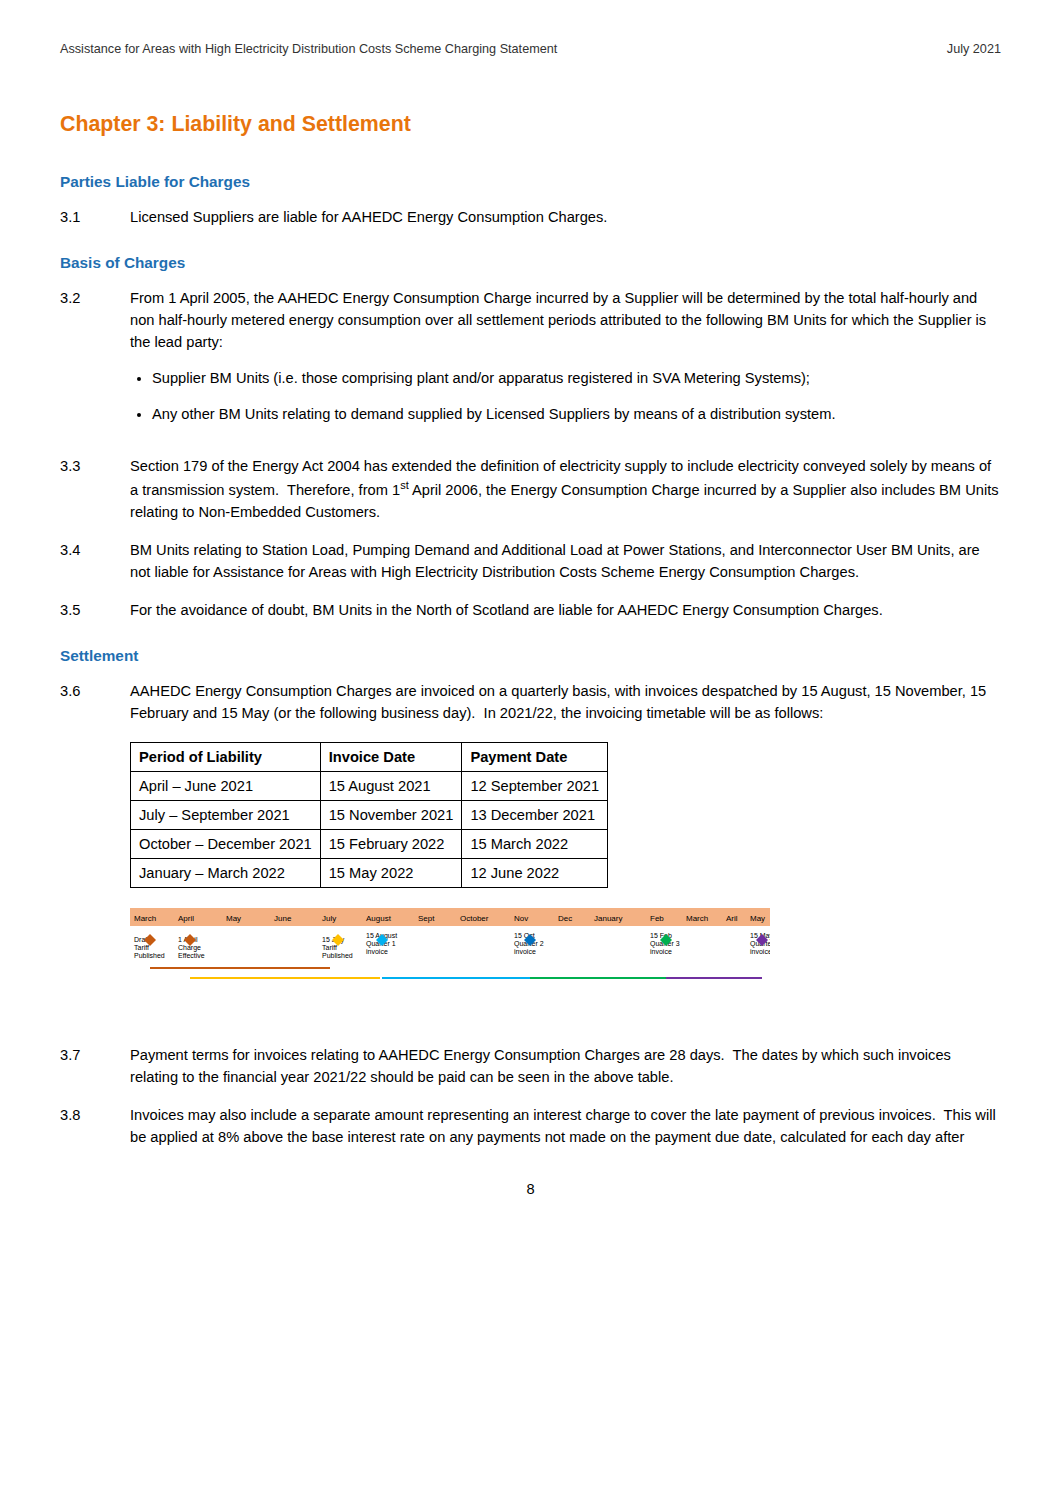Assistance for Areas with High Electricity Distribution Costs Scheme Charging Statement July 2021
Chapter 3: Liability and Settlement
Parties Liable for Charges
3.1
Licensed Suppliers are liable for AAHEDC Energy Consumption Charges.
Basis of Charges
3.2
From 1 April 2005, the AAHEDC Energy Consumption Charge incurred by a Supplier will be determined by the total half-hourly and non half-hourly metered energy consumption over all settlement periods attributed to the following BM Units for which the Supplier is the lead party:
Supplier BM Units (i.e. those comprising plant and/or apparatus registered in SVA Metering Systems);
Any other BM Units relating to demand supplied by Licensed Suppliers by means of a distribution system.
3.3
Section 179 of the Energy Act 2004 has extended the definition of electricity supply to include electricity conveyed solely by means of a transmission system. Therefore, from 1st April 2006, the Energy Consumption Charge incurred by a Supplier also includes BM Units relating to Non-Embedded Customers.
3.4
BM Units relating to Station Load, Pumping Demand and Additional Load at Power Stations, and Interconnector User BM Units, are not liable for Assistance for Areas with High Electricity Distribution Costs Scheme Energy Consumption Charges.
3.5
For the avoidance of doubt, BM Units in the North of Scotland are liable for AAHEDC Energy Consumption Charges.
Settlement
3.6
AAHEDC Energy Consumption Charges are invoiced on a quarterly basis, with invoices despatched by 15 August, 15 November, 15 February and 15 May (or the following business day). In 2021/22, the invoicing timetable will be as follows:
| Period of Liability | Invoice Date | Payment Date |
| --- | --- | --- |
| April – June 2021 | 15 August 2021 | 12 September 2021 |
| July – September 2021 | 15 November 2021 | 13 December 2021 |
| October – December 2021 | 15 February 2022 | 15 March 2022 |
| January – March 2022 | 15 May 2022 | 12 June 2022 |
3.7
Payment terms for invoices relating to AAHEDC Energy Consumption Charges are 28 days. The dates by which such invoices relating to the financial year 2021/22 should be paid can be seen in the above table.
3.8
Invoices may also include a separate amount representing an interest charge to cover the late payment of previous invoices. This will be applied at 8% above the base interest rate on any payments not made on the payment due date, calculated for each day after
8